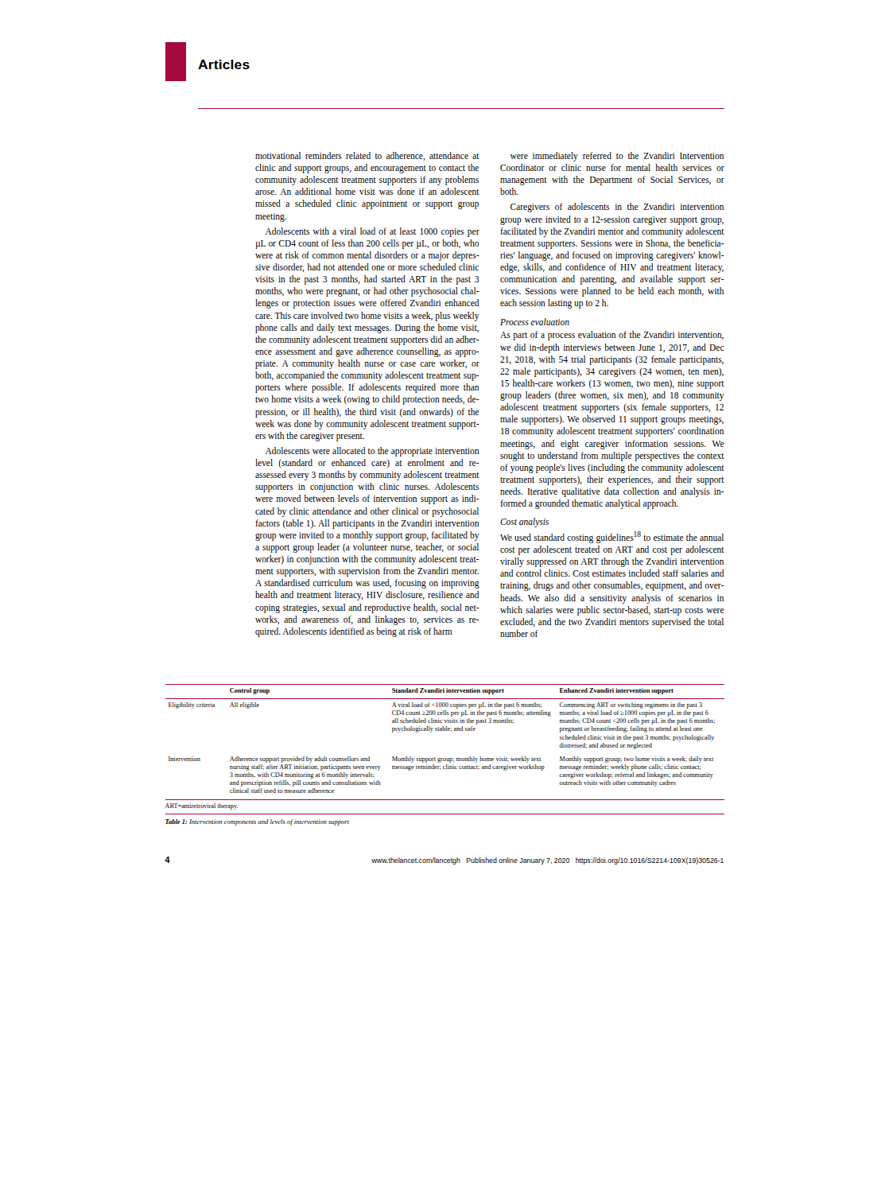Articles
motivational reminders related to adherence, attendance at clinic and support groups, and encouragement to contact the community adolescent treatment supporters if any problems arose. An additional home visit was done if an adolescent missed a scheduled clinic appointment or support group meeting.
Adolescents with a viral load of at least 1000 copies per µL or CD4 count of less than 200 cells per µL, or both, who were at risk of common mental disorders or a major depressive disorder, had not attended one or more scheduled clinic visits in the past 3 months, had started ART in the past 3 months, who were pregnant, or had other psychosocial challenges or protection issues were offered Zvandiri enhanced care. This care involved two home visits a week, plus weekly phone calls and daily text messages. During the home visit, the community adolescent treatment supporters did an adherence assessment and gave adherence counselling, as appropriate. A community health nurse or case care worker, or both, accompanied the community adolescent treatment supporters where possible. If adolescents required more than two home visits a week (owing to child protection needs, depression, or ill health), the third visit (and onwards) of the week was done by community adolescent treatment supporters with the caregiver present.
Adolescents were allocated to the appropriate intervention level (standard or enhanced care) at enrolment and reassessed every 3 months by community adolescent treatment supporters in conjunction with clinic nurses. Adolescents were moved between levels of intervention support as indicated by clinic attendance and other clinical or psychosocial factors (table 1). All participants in the Zvandiri intervention group were invited to a monthly support group, facilitated by a support group leader (a volunteer nurse, teacher, or social worker) in conjunction with the community adolescent treatment supporters, with supervision from the Zvandiri mentor. A standardised curriculum was used, focusing on improving health and treatment literacy, HIV disclosure, resilience and coping strategies, sexual and reproductive health, social networks, and awareness of, and linkages to, services as required. Adolescents identified as being at risk of harm
were immediately referred to the Zvandiri Intervention Coordinator or clinic nurse for mental health services or management with the Department of Social Services, or both.
Caregivers of adolescents in the Zvandiri intervention group were invited to a 12-session caregiver support group, facilitated by the Zvandiri mentor and community adolescent treatment supporters. Sessions were in Shona, the beneficiaries' language, and focused on improving caregivers' knowledge, skills, and confidence of HIV and treatment literacy, communication and parenting, and available support services. Sessions were planned to be held each month, with each session lasting up to 2 h.
Process evaluation
As part of a process evaluation of the Zvandiri intervention, we did in-depth interviews between June 1, 2017, and Dec 21, 2018, with 54 trial participants (32 female participants, 22 male participants), 34 caregivers (24 women, ten men), 15 health-care workers (13 women, two men), nine support group leaders (three women, six men), and 18 community adolescent treatment supporters (six female supporters, 12 male supporters). We observed 11 support groups meetings, 18 community adolescent treatment supporters' coordination meetings, and eight caregiver information sessions. We sought to understand from multiple perspectives the context of young people's lives (including the community adolescent treatment supporters), their experiences, and their support needs. Iterative qualitative data collection and analysis informed a grounded thematic analytical approach.
Cost analysis
We used standard costing guidelines18 to estimate the annual cost per adolescent treated on ART and cost per adolescent virally suppressed on ART through the Zvandiri intervention and control clinics. Cost estimates included staff salaries and training, drugs and other consumables, equipment, and overheads. We also did a sensitivity analysis of scenarios in which salaries were public sector-based, start-up costs were excluded, and the two Zvandiri mentors supervised the total number of
| | Control group | Standard Zvandiri intervention support | Enhanced Zvandiri intervention support |
| --- | --- | --- | --- |
| Eligibility criteria | All eligible | A viral load of <1000 copies per µL in the past 6 months; CD4 count ≥200 cells per µL in the past 6 months; attending all scheduled clinic visits in the past 3 months; psychologically stable; and safe | Commencing ART or switching regimens in the past 3 months; a viral load of ≥1000 copies per µL in the past 6 months; CD4 count <200 cells per µL in the past 6 months; pregnant or breastfeeding; failing to attend at least one scheduled clinic visit in the past 3 months; psychologically distressed; and abused or neglected |
| Intervention | Adherence support provided by adult counsellors and nursing staff; after ART initiation, participants seen every 3 months, with CD4 monitoring at 6 monthly intervals; and prescription refills, pill counts and consultations with clinical staff used to measure adherence | Monthly support group; monthly home visit; weekly text message reminder; clinic contact; and caregiver workshop | Monthly support group; two home visits a week; daily text message reminder; weekly phone calls; clinic contact; caregiver workshop; referral and linkages; and community outreach visits with other community cadres |
ART=antiretroviral therapy.
Table 1: Intervention components and levels of intervention support
4
www.thelancet.com/lancetgh Published online January 7, 2020 https://doi.org/10.1016/S2214-109X(19)30526-1